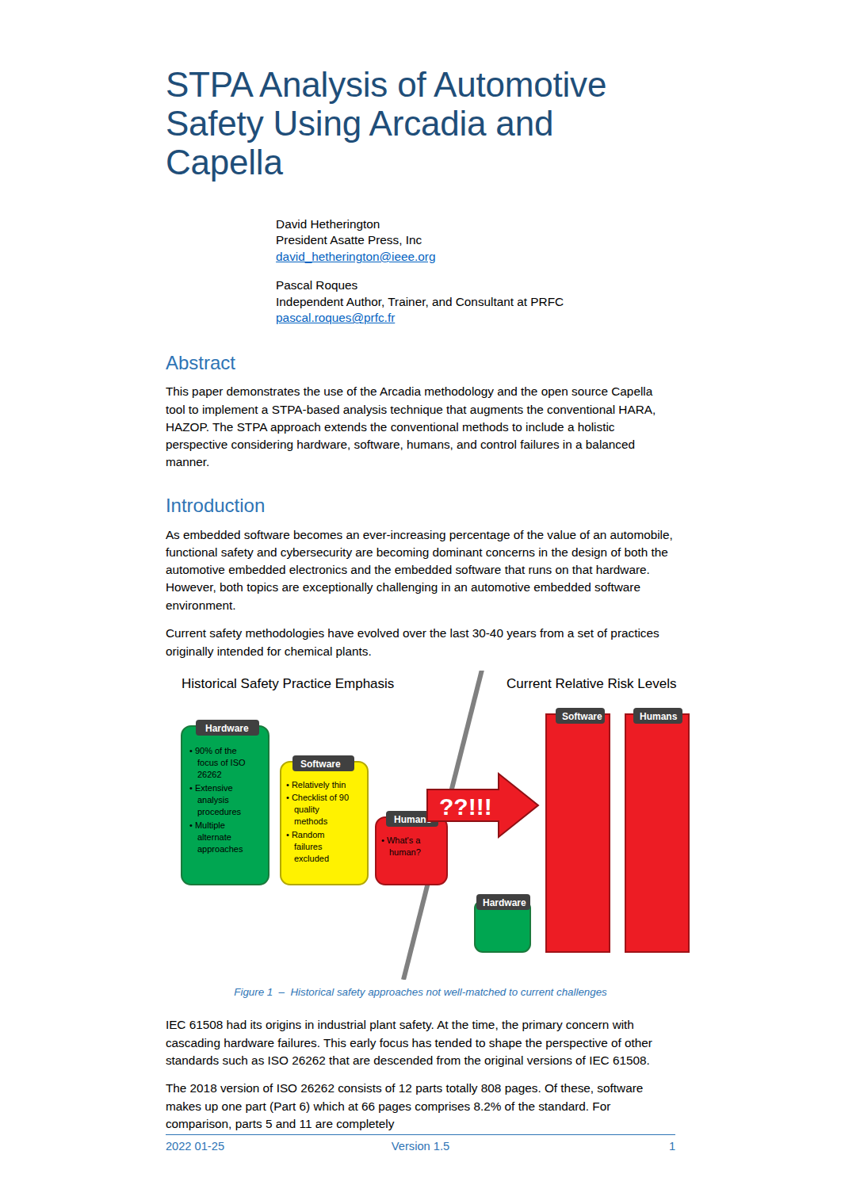STPA Analysis of Automotive Safety Using Arcadia and Capella
David Hetherington
President Asatte Press, Inc
david_hetherington@ieee.org
Pascal Roques
Independent Author, Trainer, and Consultant at PRFC
pascal.roques@prfc.fr
Abstract
This paper demonstrates the use of the Arcadia methodology and the open source Capella tool to implement a STPA-based analysis technique that augments the conventional HARA, HAZOP. The STPA approach extends the conventional methods to include a holistic perspective considering hardware, software, humans, and control failures in a balanced manner.
Introduction
As embedded software becomes an ever-increasing percentage of the value of an automobile, functional safety and cybersecurity are becoming dominant concerns in the design of both the automotive embedded electronics and the embedded software that runs on that hardware. However, both topics are exceptionally challenging in an automotive embedded software environment.
Current safety methodologies have evolved over the last 30-40 years from a set of practices originally intended for chemical plants.
Historical Safety Practice Emphasis Current Relative Risk Levels Hardware • 90% of the focus of ISO 26262 • Extensive analysis procedures • Multiple alternate approaches Software • Relatively thin • Checklist of 90 quality methods • Random failures excluded Humans • What's a human? ??!!! Software Humans Hardware
Figure 1 – Historical safety approaches not well-matched to current challenges
IEC 61508 had its origins in industrial plant safety. At the time, the primary concern with cascading hardware failures. This early focus has tended to shape the perspective of other standards such as ISO 26262 that are descended from the original versions of IEC 61508.
The 2018 version of ISO 26262 consists of 12 parts totally 808 pages. Of these, software makes up one part (Part 6) which at 66 pages comprises 8.2% of the standard. For comparison, parts 5 and 11 are completely
2022 01-25
Version 1.5
1